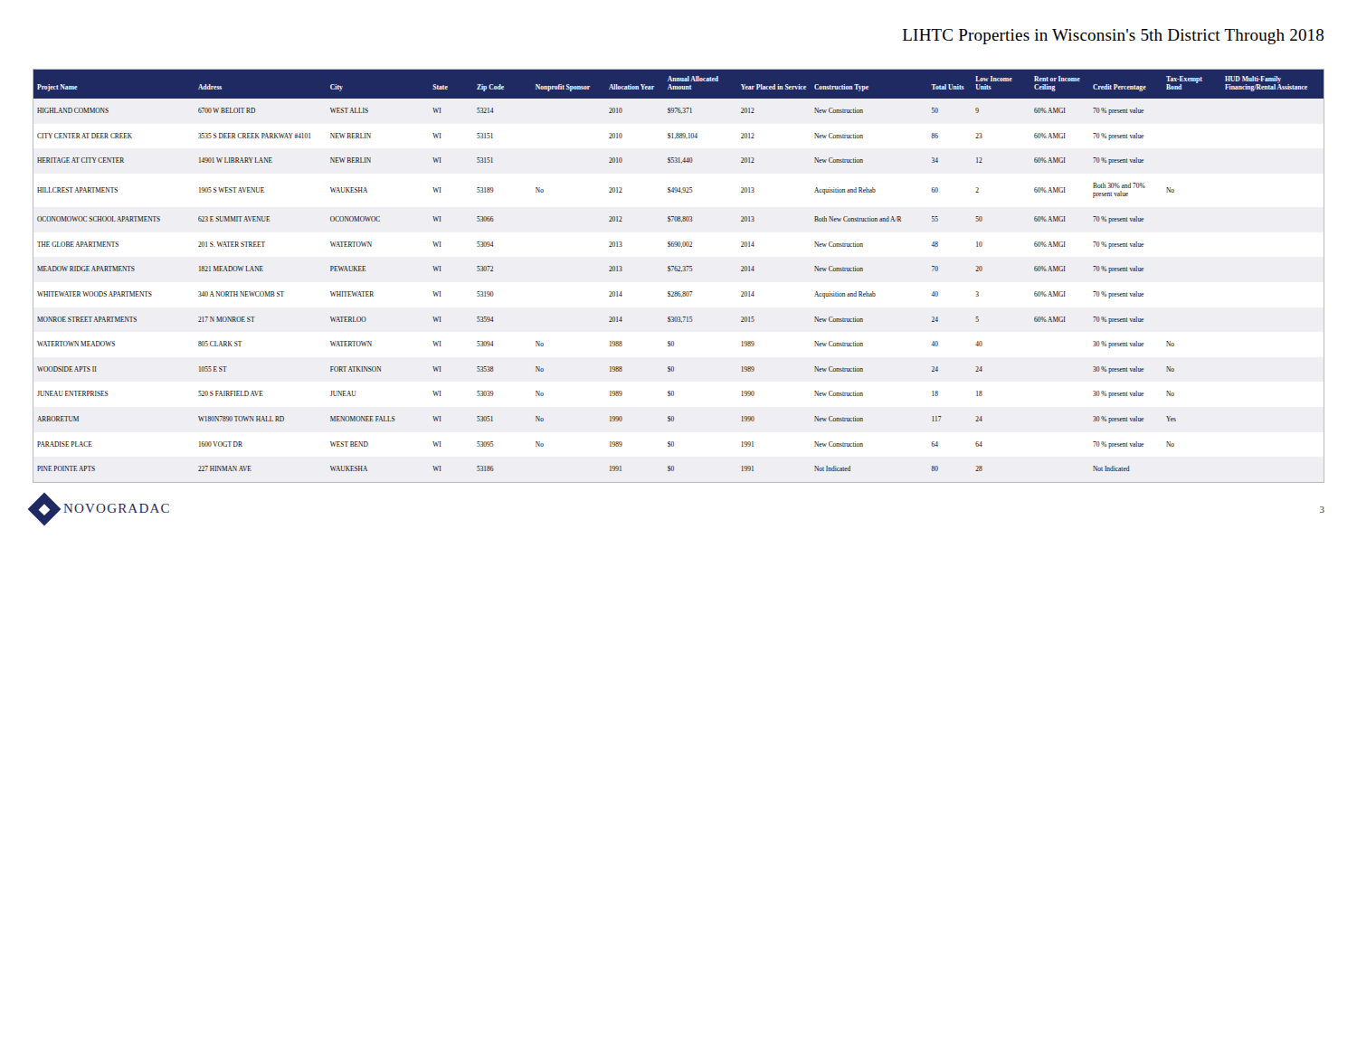LIHTC Properties in Wisconsin's 5th District Through 2018
| Project Name | Address | City | State | Zip Code | Nonprofit Sponsor | Allocation Year | Annual Allocated Amount | Year Placed in Service | Construction Type | Total Units | Low Income Units | Rent or Income Ceiling | Credit Percentage | Tax-Exempt Bond | HUD Multi-Family Financing/Rental Assistance |
| --- | --- | --- | --- | --- | --- | --- | --- | --- | --- | --- | --- | --- | --- | --- | --- |
| HIGHLAND COMMONS | 6700 W BELOIT RD | WEST ALLIS | WI | 53214 | | 2010 | $976,371 | 2012 | New Construction | 50 | 9 | 60% AMGI | 70 % present value | | |
| CITY CENTER AT DEER CREEK | 3535 S DEER CREEK PARKWAY #4101 | NEW BERLIN | WI | 53151 | | 2010 | $1,889,104 | 2012 | New Construction | 86 | 23 | 60% AMGI | 70 % present value | | |
| HERITAGE AT CITY CENTER | 14901 W LIBRARY LANE | NEW BERLIN | WI | 53151 | | 2010 | $531,440 | 2012 | New Construction | 34 | 12 | 60% AMGI | 70 % present value | | |
| HILLCREST APARTMENTS | 1905 S WEST AVENUE | WAUKESHA | WI | 53189 | No | 2012 | $494,925 | 2013 | Acquisition and Rehab | 60 | 2 | 60% AMGI | Both 30% and 70% present value | No | |
| OCONOMOWOC SCHOOL APARTMENTS | 623 E SUMMIT AVENUE | OCONOMOWOC | WI | 53066 | | 2012 | $708,803 | 2013 | Both New Construction and A/R | 55 | 50 | 60% AMGI | 70 % present value | | |
| THE GLOBE APARTMENTS | 201 S. WATER STREET | WATERTOWN | WI | 53094 | | 2013 | $690,002 | 2014 | New Construction | 48 | 10 | 60% AMGI | 70 % present value | | |
| MEADOW RIDGE APARTMENTS | 1821 MEADOW LANE | PEWAUKEE | WI | 53072 | | 2013 | $762,375 | 2014 | New Construction | 70 | 20 | 60% AMGI | 70 % present value | | |
| WHITEWATER WOODS APARTMENTS | 340 A NORTH NEWCOMB ST | WHITEWATER | WI | 53190 | | 2014 | $286,807 | 2014 | Acquisition and Rehab | 40 | 3 | 60% AMGI | 70 % present value | | |
| MONROE STREET APARTMENTS | 217 N MONROE ST | WATERLOO | WI | 53594 | | 2014 | $303,715 | 2015 | New Construction | 24 | 5 | 60% AMGI | 70 % present value | | |
| WATERTOWN MEADOWS | 805 CLARK ST | WATERTOWN | WI | 53094 | No | 1988 | $0 | 1989 | New Construction | 40 | 40 | | 30 % present value | No | |
| WOODSIDE APTS II | 1055 E ST | FORT ATKINSON | WI | 53538 | No | 1988 | $0 | 1989 | New Construction | 24 | 24 | | 30 % present value | No | |
| JUNEAU ENTERPRISES | 520 S FAIRFIELD AVE | JUNEAU | WI | 53039 | No | 1989 | $0 | 1990 | New Construction | 18 | 18 | | 30 % present value | No | |
| ARBORETUM | W180N7890 TOWN HALL RD | MENOMONEE FALLS | WI | 53051 | No | 1990 | $0 | 1990 | New Construction | 117 | 24 | | 30 % present value | Yes | |
| PARADISE PLACE | 1600 VOGT DR | WEST BEND | WI | 53095 | No | 1989 | $0 | 1991 | New Construction | 64 | 64 | | 70 % present value | No | |
| PINE POINTE APTS | 227 HINMAN AVE | WAUKESHA | WI | 53186 | | 1991 | $0 | 1991 | Not Indicated | 80 | 28 | | Not Indicated | | |
NOVOGRADAC
3